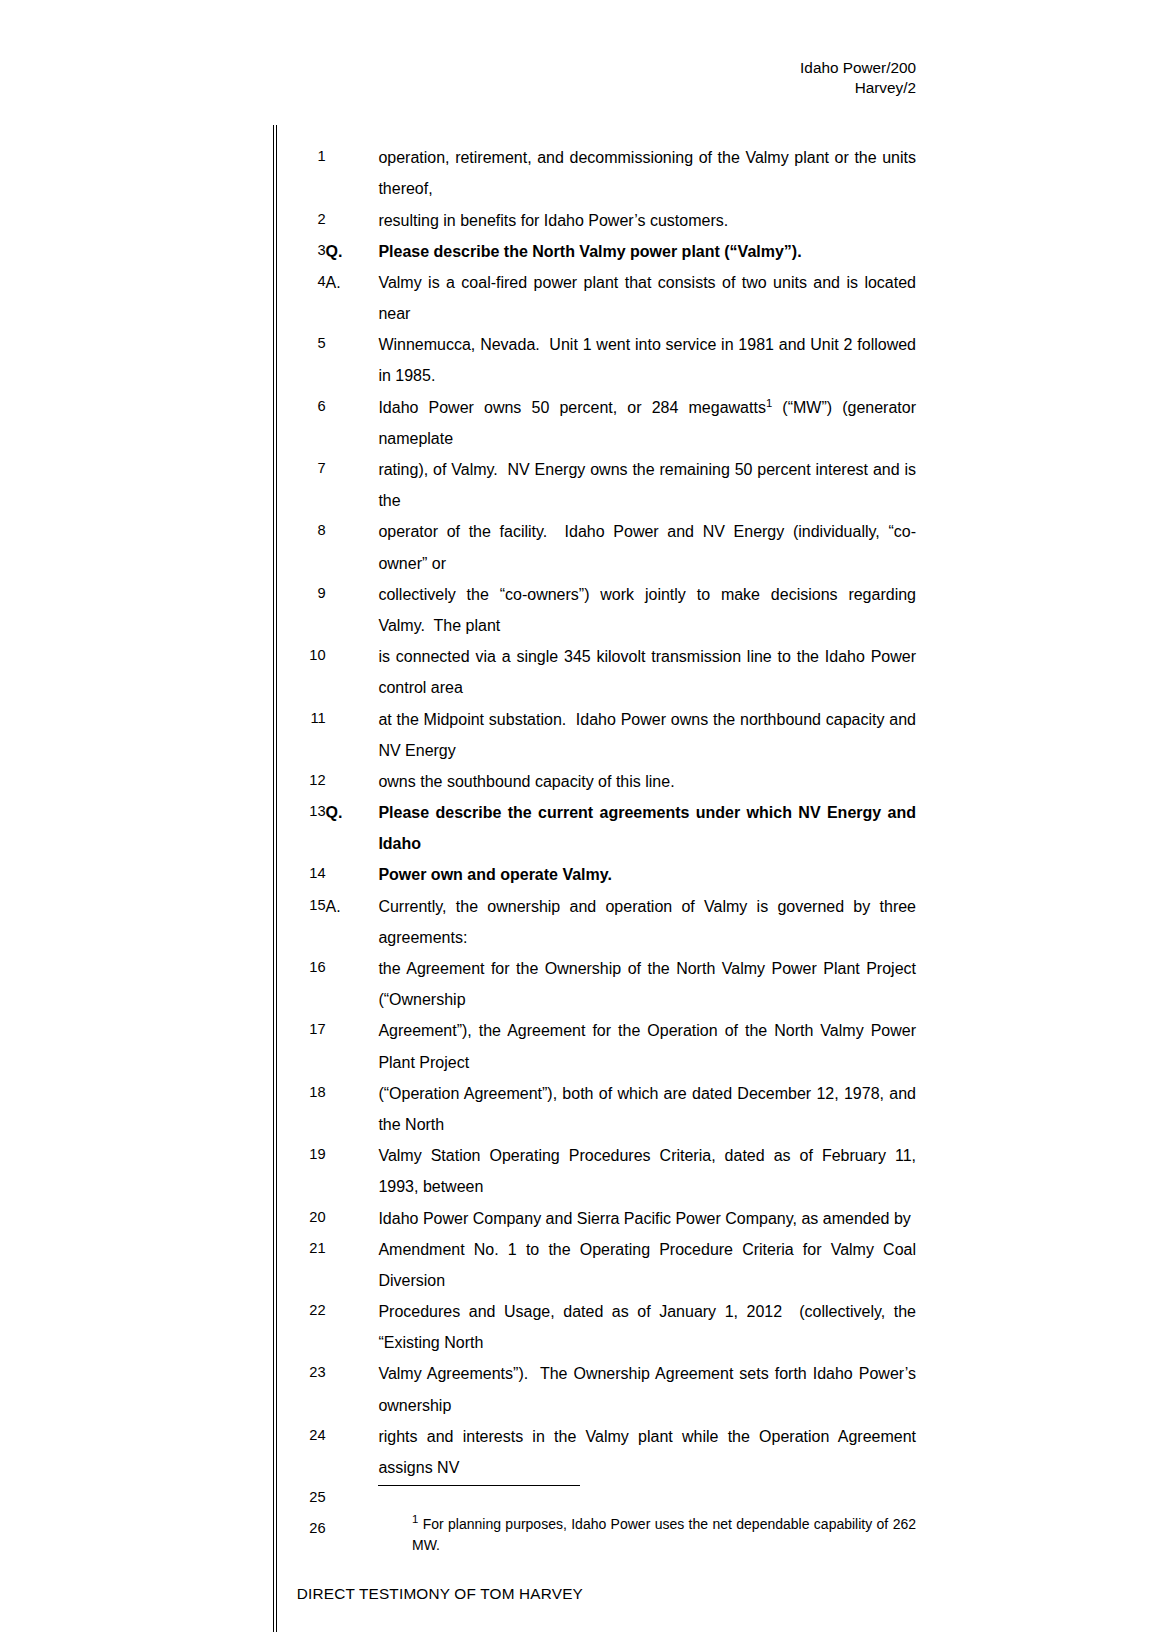Idaho Power/200
Harvey/2
| 1 | | operation, retirement, and decommissioning of the Valmy plant or the units thereof, |
| 2 | | resulting in benefits for Idaho Power’s customers. |
| 3 | Q. | Please describe the North Valmy power plant (“Valmy”). |
| 4 | A. | Valmy is a coal-fired power plant that consists of two units and is located near |
| 5 | | Winnemucca, Nevada. Unit 1 went into service in 1981 and Unit 2 followed in 1985. |
| 6 | | Idaho Power owns 50 percent, or 284 megawatts 1 (“MW”) (generator nameplate |
| 7 | | rating), of Valmy. NV Energy owns the remaining 50 percent interest and is the |
| 8 | | operator of the facility. Idaho Power and NV Energy (individually, “co-owner” or |
| 9 | | collectively the “co-owners”) work jointly to make decisions regarding Valmy. The plant |
| 10 | | is connected via a single 345 kilovolt transmission line to the Idaho Power control area |
| 11 | | at the Midpoint substation. Idaho Power owns the northbound capacity and NV Energy |
| 12 | | owns the southbound capacity of this line. |
| 13 | Q. | Please describe the current agreements under which NV Energy and Idaho |
| 14 | | Power own and operate Valmy. |
| 15 | A. | Currently, the ownership and operation of Valmy is governed by three agreements: |
| 16 | | the Agreement for the Ownership of the North Valmy Power Plant Project (“Ownership |
| 17 | | Agreement”), the Agreement for the Operation of the North Valmy Power Plant Project |
| 18 | | (“Operation Agreement”), both of which are dated December 12, 1978, and the North |
| 19 | | Valmy Station Operating Procedures Criteria, dated as of February 11, 1993, between |
| 20 | | Idaho Power Company and Sierra Pacific Power Company, as amended by |
| 21 | | Amendment No. 1 to the Operating Procedure Criteria for Valmy Coal Diversion |
| 22 | | Procedures and Usage, dated as of January 1, 2012 (collectively, the “Existing North |
| 23 | | Valmy Agreements”). The Ownership Agreement sets forth Idaho Power’s ownership |
| 24 | | rights and interests in the Valmy plant while the Operation Agreement assigns NV |
| 25 | | |
| 26 | | 1 For planning purposes, Idaho Power uses the net dependable capability of 262 MW. |
DIRECT TESTIMONY OF TOM HARVEY